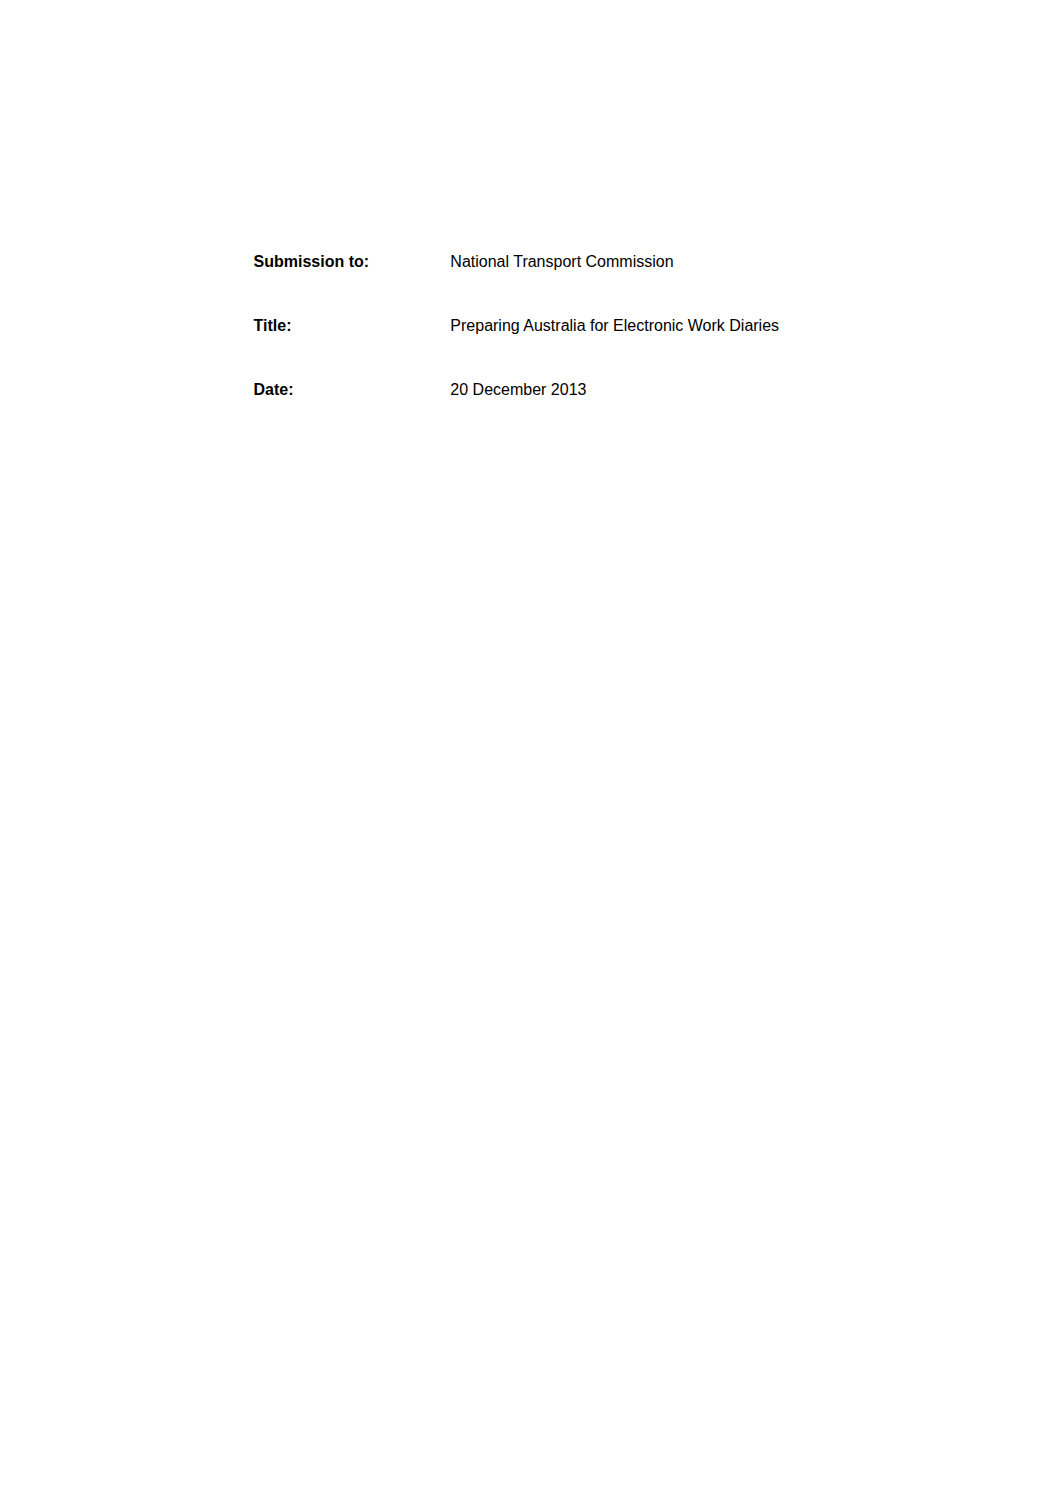Submission to:
National Transport Commission
Title:
Preparing Australia for Electronic Work Diaries
Date:
20 December 2013